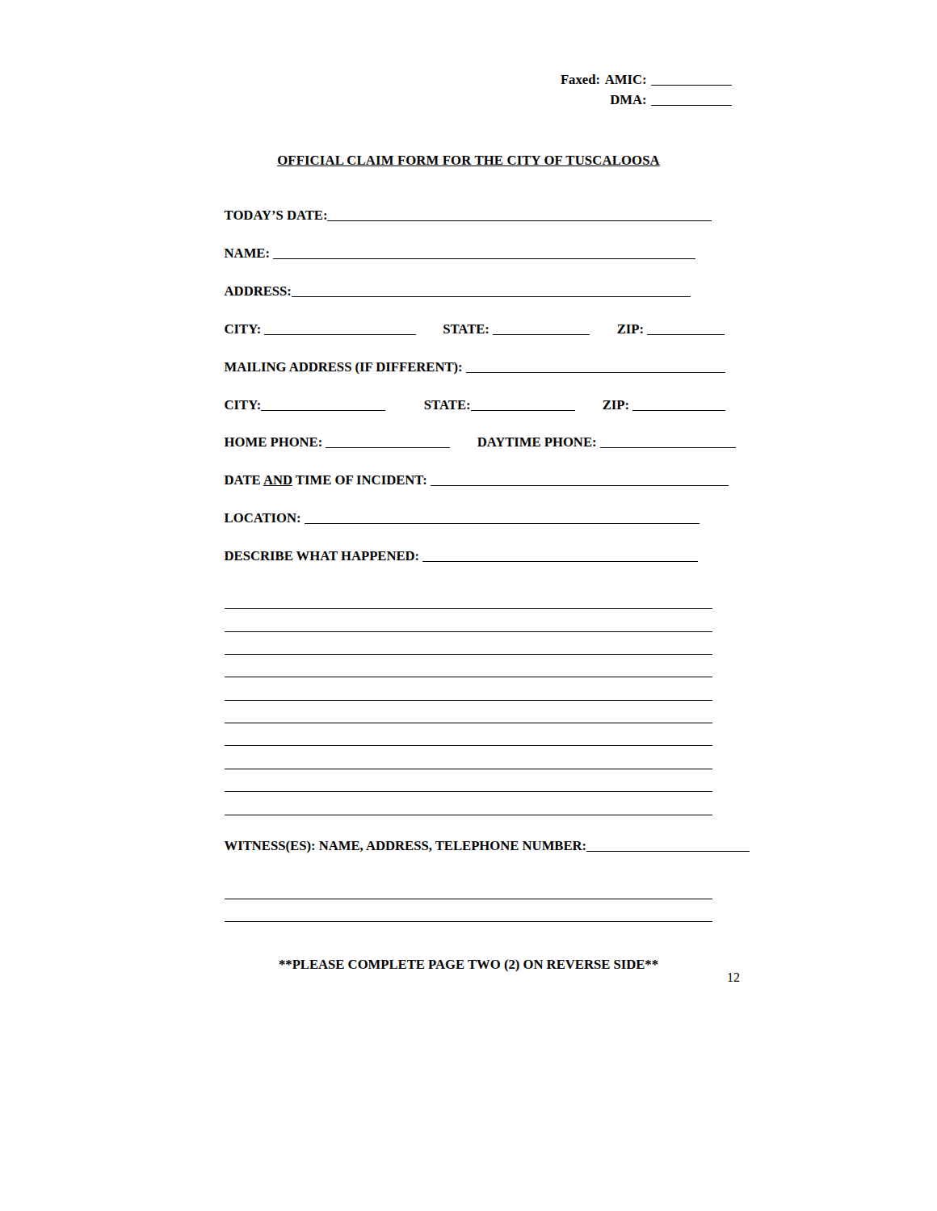Faxed: AMIC:
DMA:
OFFICIAL CLAIM FORM FOR THE CITY OF TUSCALOOSA
TODAY’S DATE:
NAME:
ADDRESS:
CITY: STATE: ZIP:
MAILING ADDRESS (IF DIFFERENT):
CITY: STATE: ZIP:
HOME PHONE: DAYTIME PHONE:
DATE AND TIME OF INCIDENT:
LOCATION:
DESCRIBE WHAT HAPPENED:
WITNESS(ES): NAME, ADDRESS, TELEPHONE NUMBER:
**PLEASE COMPLETE PAGE TWO (2) ON REVERSE SIDE**
12